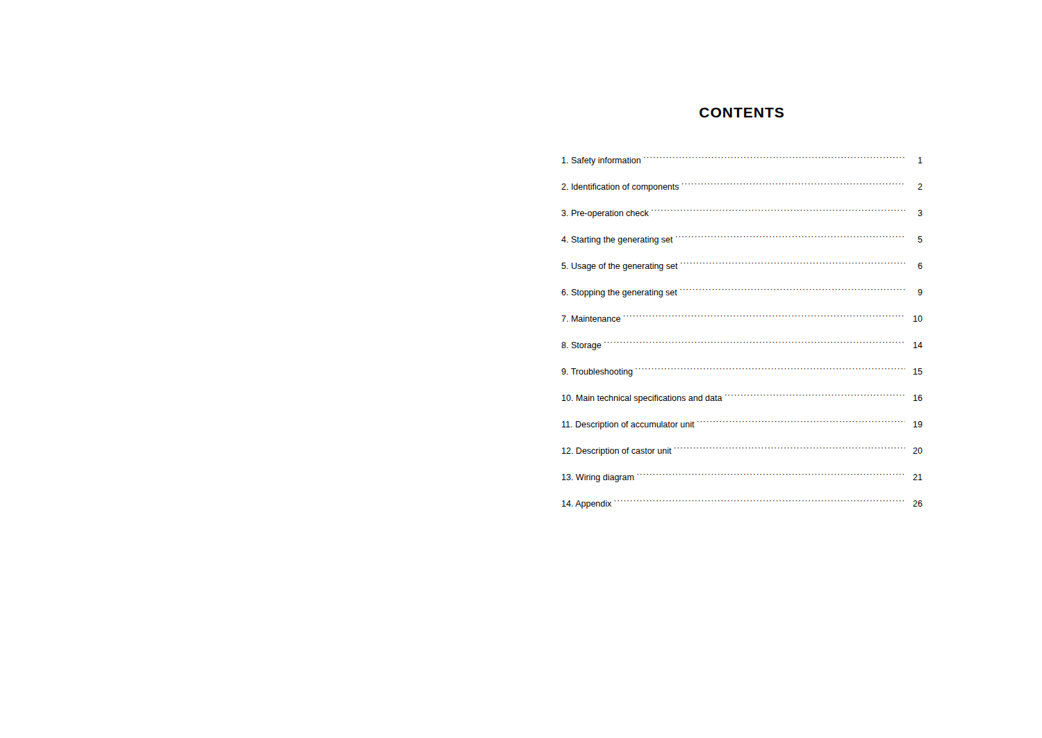CONTENTS
1. Safety information 1
2. Identification of components 2
3. Pre-operation check 3
4. Starting the generating set 5
5. Usage of the generating set 6
6. Stopping the generating set 9
7. Maintenance 10
8. Storage 14
9. Troubleshooting 15
10. Main technical specifications and data 16
11. Description of accumulator unit 19
12. Description of castor unit 20
13. Wiring diagram 21
14. Appendix 26